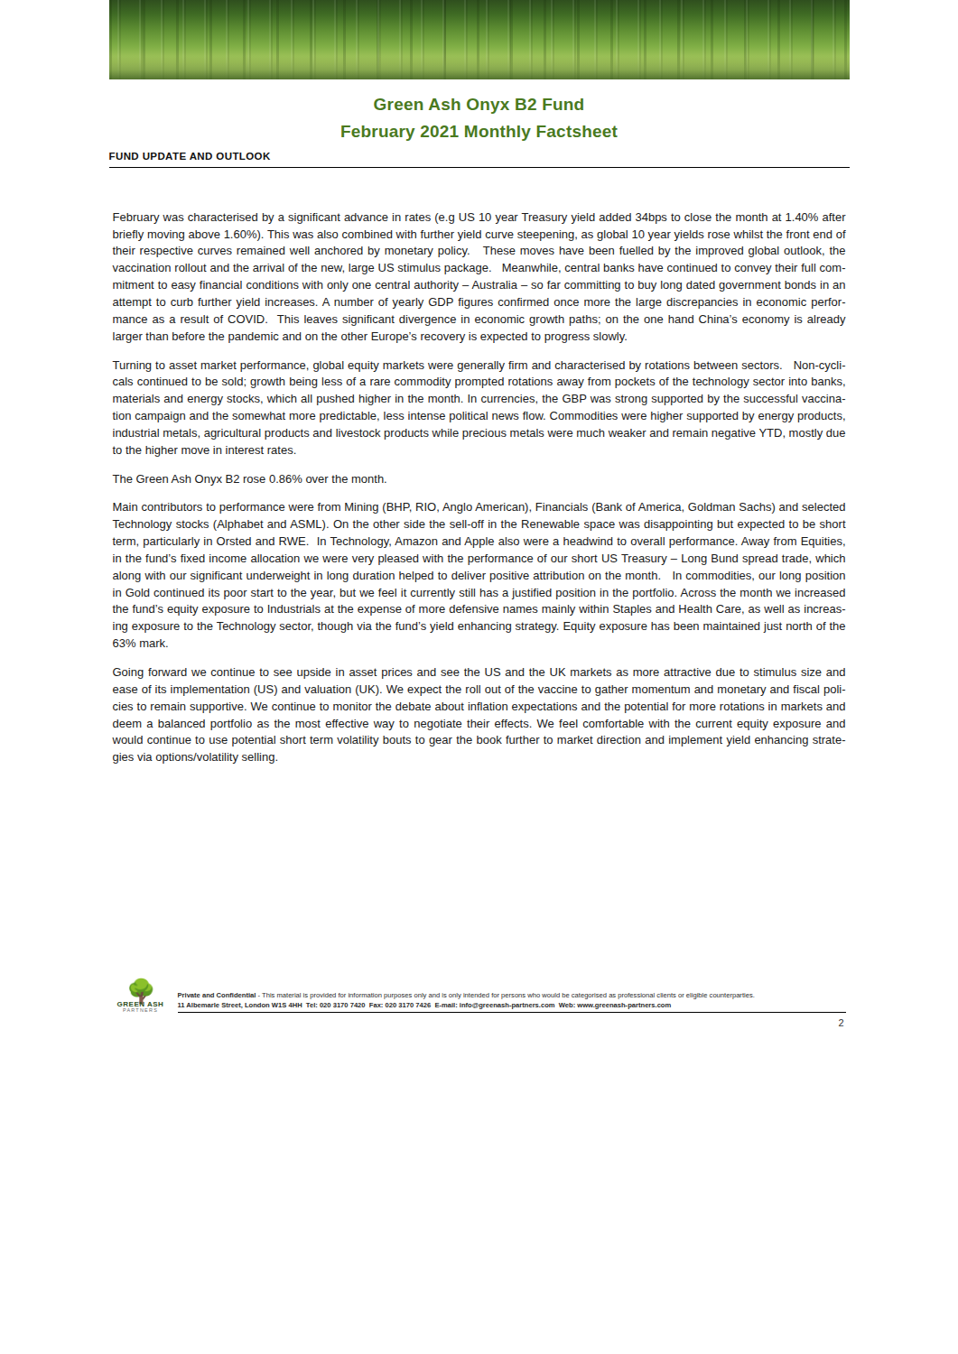Green Ash Onyx B2 Fund
February 2021 Monthly Factsheet
FUND UPDATE AND OUTLOOK
February was characterised by a significant advance in rates (e.g US 10 year Treasury yield added 34bps to close the month at 1.40% after briefly moving above 1.60%). This was also combined with further yield curve steepening, as global 10 year yields rose whilst the front end of their respective curves remained well anchored by monetary policy. These moves have been fuelled by the improved global outlook, the vaccination rollout and the arrival of the new, large US stimulus package. Meanwhile, central banks have continued to convey their full commitment to easy financial conditions with only one central authority – Australia – so far committing to buy long dated government bonds in an attempt to curb further yield increases. A number of yearly GDP figures confirmed once more the large discrepancies in economic performance as a result of COVID. This leaves significant divergence in economic growth paths; on the one hand China’s economy is already larger than before the pandemic and on the other Europe’s recovery is expected to progress slowly.
Turning to asset market performance, global equity markets were generally firm and characterised by rotations between sectors. Non-cyclicals continued to be sold; growth being less of a rare commodity prompted rotations away from pockets of the technology sector into banks, materials and energy stocks, which all pushed higher in the month. In currencies, the GBP was strong supported by the successful vaccination campaign and the somewhat more predictable, less intense political news flow. Commodities were higher supported by energy products, industrial metals, agricultural products and livestock products while precious metals were much weaker and remain negative YTD, mostly due to the higher move in interest rates.
The Green Ash Onyx B2 rose 0.86% over the month.
Main contributors to performance were from Mining (BHP, RIO, Anglo American), Financials (Bank of America, Goldman Sachs) and selected Technology stocks (Alphabet and ASML). On the other side the sell-off in the Renewable space was disappointing but expected to be short term, particularly in Orsted and RWE. In Technology, Amazon and Apple also were a headwind to overall performance. Away from Equities, in the fund’s fixed income allocation we were very pleased with the performance of our short US Treasury – Long Bund spread trade, which along with our significant underweight in long duration helped to deliver positive attribution on the month. In commodities, our long position in Gold continued its poor start to the year, but we feel it currently still has a justified position in the portfolio. Across the month we increased the fund’s equity exposure to Industrials at the expense of more defensive names mainly within Staples and Health Care, as well as increasing exposure to the Technology sector, though via the fund’s yield enhancing strategy. Equity exposure has been maintained just north of the 63% mark.
Going forward we continue to see upside in asset prices and see the US and the UK markets as more attractive due to stimulus size and ease of its implementation (US) and valuation (UK). We expect the roll out of the vaccine to gather momentum and monetary and fiscal policies to remain supportive. We continue to monitor the debate about inflation expectations and the potential for more rotations in markets and deem a balanced portfolio as the most effective way to negotiate their effects. We feel comfortable with the current equity exposure and would continue to use potential short term volatility bouts to gear the book further to market direction and implement yield enhancing strategies via options/volatility selling.
🌳 GREEN ASH PARTNERS
Private and Confidential - This material is provided for information purposes only and is only intended for persons who would be categorised as professional clients or eligible counterparties.
11 Albemarle Street, London W1S 4HH Tel: 020 3170 7420 Fax: 020 3170 7426 E-mail: info@greenash-partners.com Web: www.greenash-partners.com
2